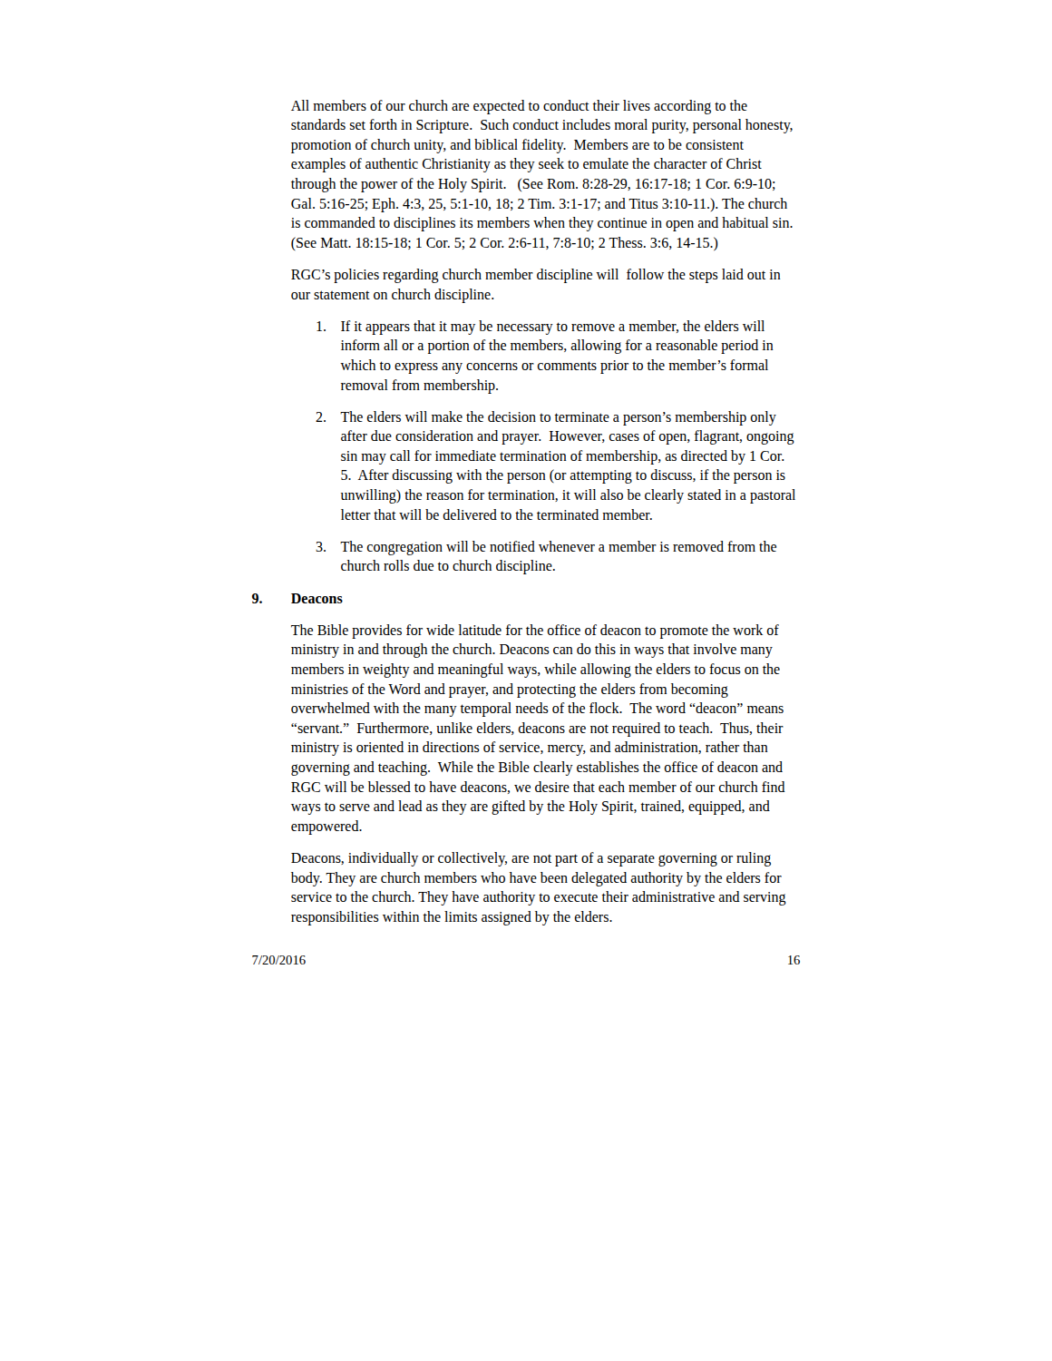All members of our church are expected to conduct their lives according to the standards set forth in Scripture. Such conduct includes moral purity, personal honesty, promotion of church unity, and biblical fidelity. Members are to be consistent examples of authentic Christianity as they seek to emulate the character of Christ through the power of the Holy Spirit. (See Rom. 8:28-29, 16:17-18; 1 Cor. 6:9-10; Gal. 5:16-25; Eph. 4:3, 25, 5:1-10, 18; 2 Tim. 3:1-17; and Titus 3:10-11.). The church is commanded to disciplines its members when they continue in open and habitual sin. (See Matt. 18:15-18; 1 Cor. 5; 2 Cor. 2:6-11, 7:8-10; 2 Thess. 3:6, 14-15.)
RGC’s policies regarding church member discipline will follow the steps laid out in our statement on church discipline.
If it appears that it may be necessary to remove a member, the elders will inform all or a portion of the members, allowing for a reasonable period in which to express any concerns or comments prior to the member’s formal removal from membership.
The elders will make the decision to terminate a person’s membership only after due consideration and prayer. However, cases of open, flagrant, ongoing sin may call for immediate termination of membership, as directed by 1 Cor. 5. After discussing with the person (or attempting to discuss, if the person is unwilling) the reason for termination, it will also be clearly stated in a pastoral letter that will be delivered to the terminated member.
The congregation will be notified whenever a member is removed from the church rolls due to church discipline.
9. Deacons
The Bible provides for wide latitude for the office of deacon to promote the work of ministry in and through the church. Deacons can do this in ways that involve many members in weighty and meaningful ways, while allowing the elders to focus on the ministries of the Word and prayer, and protecting the elders from becoming overwhelmed with the many temporal needs of the flock. The word “deacon” means “servant.” Furthermore, unlike elders, deacons are not required to teach. Thus, their ministry is oriented in directions of service, mercy, and administration, rather than governing and teaching. While the Bible clearly establishes the office of deacon and RGC will be blessed to have deacons, we desire that each member of our church find ways to serve and lead as they are gifted by the Holy Spirit, trained, equipped, and empowered.
Deacons, individually or collectively, are not part of a separate governing or ruling body. They are church members who have been delegated authority by the elders for service to the church. They have authority to execute their administrative and serving responsibilities within the limits assigned by the elders.
7/20/2016 16